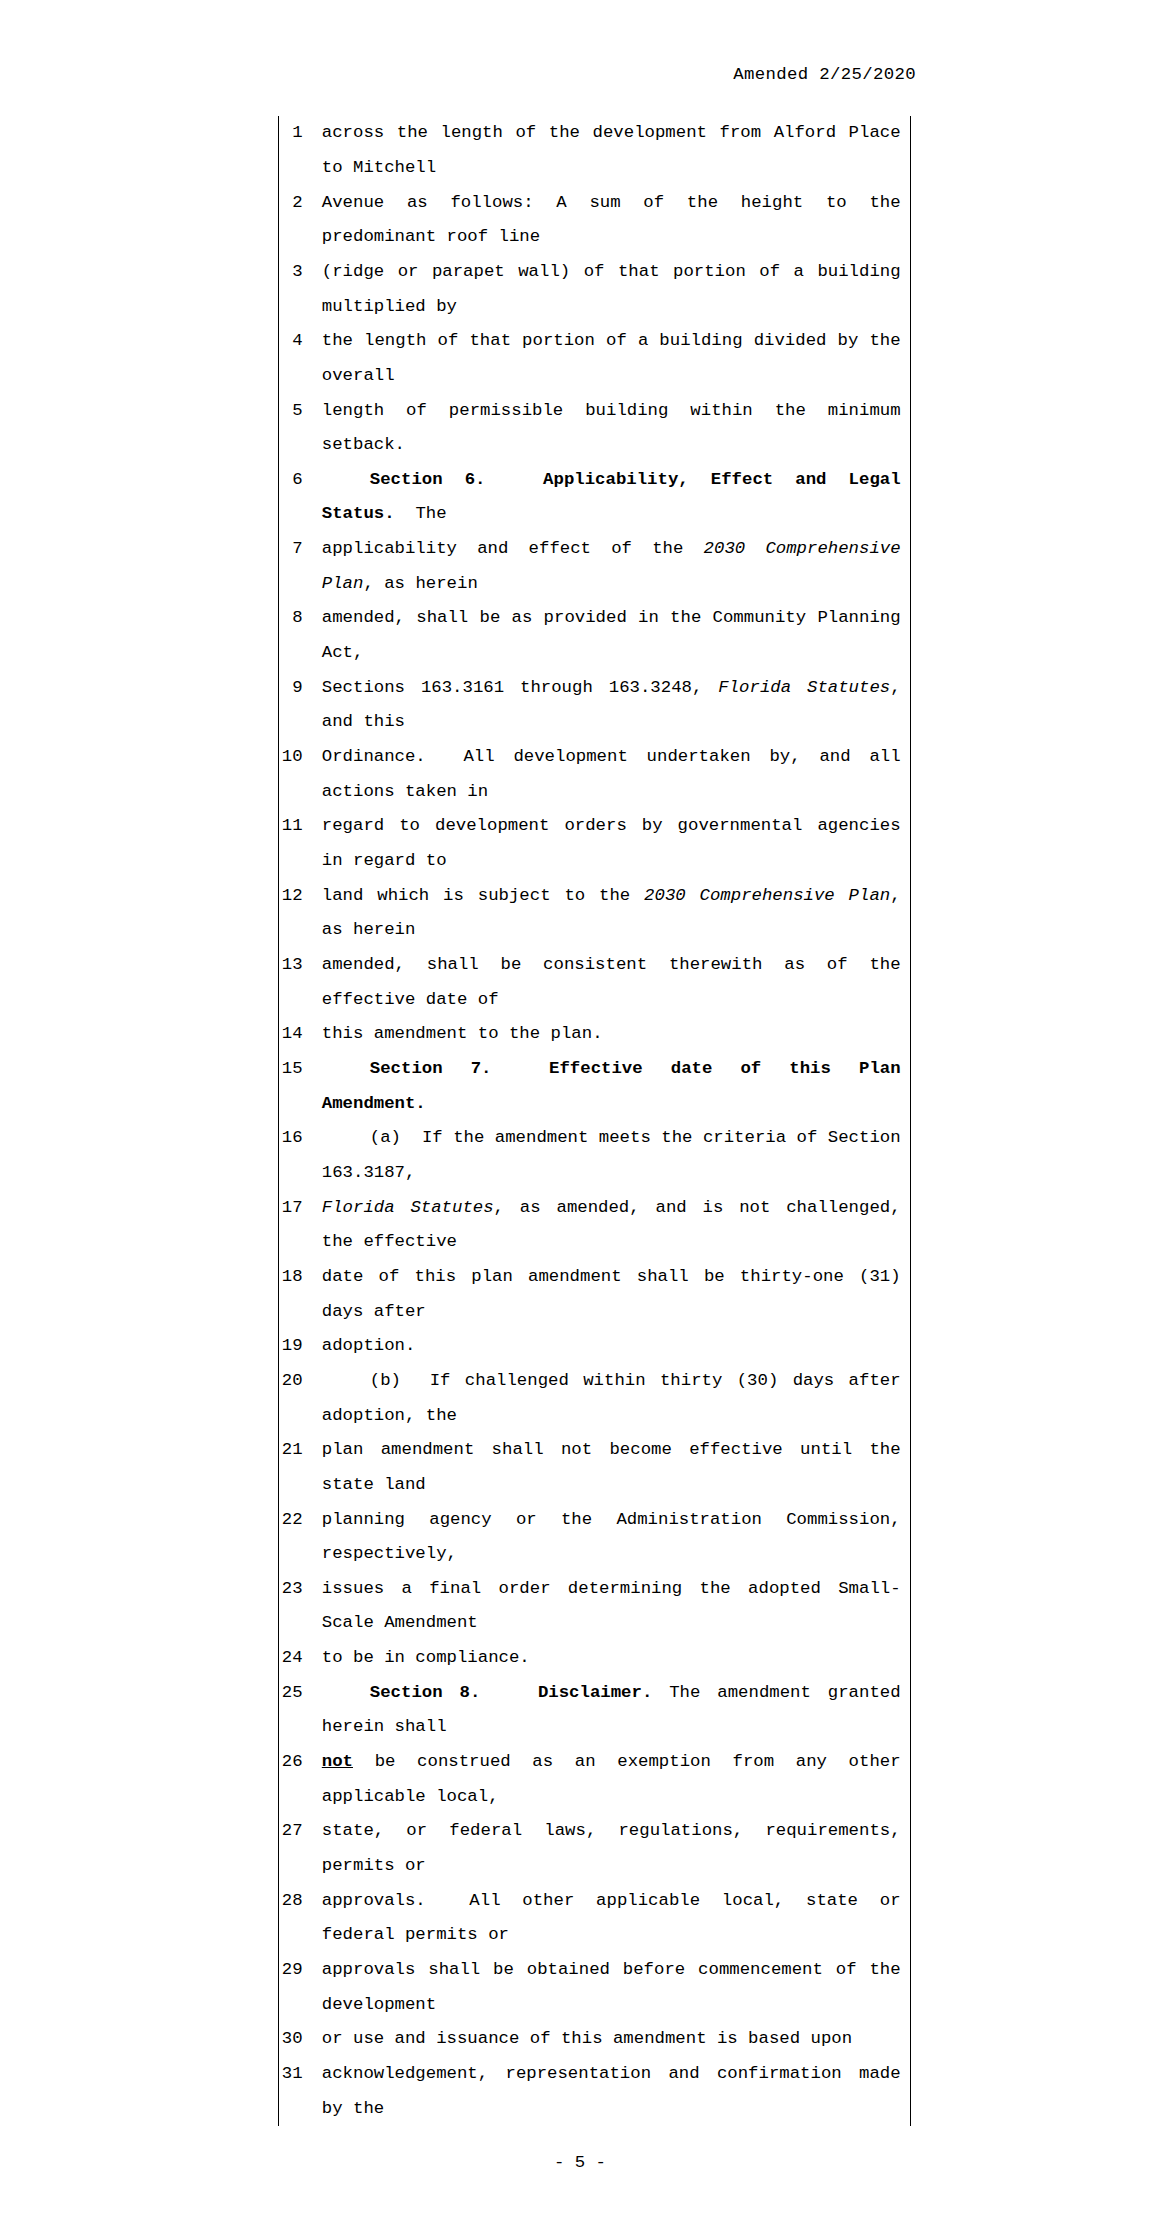Amended 2/25/2020
across the length of the development from Alford Place to Mitchell
Avenue as follows: A sum of the height to the predominant roof line
(ridge or parapet wall) of that portion of a building multiplied by
the length of that portion of a building divided by the overall
length of permissible building within the minimum setback.
Section 6. Applicability, Effect and Legal Status. The
applicability and effect of the 2030 Comprehensive Plan, as herein
amended, shall be as provided in the Community Planning Act,
Sections 163.3161 through 163.3248, Florida Statutes, and this
Ordinance. All development undertaken by, and all actions taken in
regard to development orders by governmental agencies in regard to
land which is subject to the 2030 Comprehensive Plan, as herein
amended, shall be consistent therewith as of the effective date of
this amendment to the plan.
Section 7. Effective date of this Plan Amendment.
(a) If the amendment meets the criteria of Section 163.3187,
Florida Statutes, as amended, and is not challenged, the effective
date of this plan amendment shall be thirty-one (31) days after
adoption.
(b) If challenged within thirty (30) days after adoption, the
plan amendment shall not become effective until the state land
planning agency or the Administration Commission, respectively,
issues a final order determining the adopted Small-Scale Amendment
to be in compliance.
Section 8. Disclaimer. The amendment granted herein shall
not be construed as an exemption from any other applicable local,
state, or federal laws, regulations, requirements, permits or
approvals. All other applicable local, state or federal permits or
approvals shall be obtained before commencement of the development
or use and issuance of this amendment is based upon
acknowledgement, representation and confirmation made by the
- 5 -